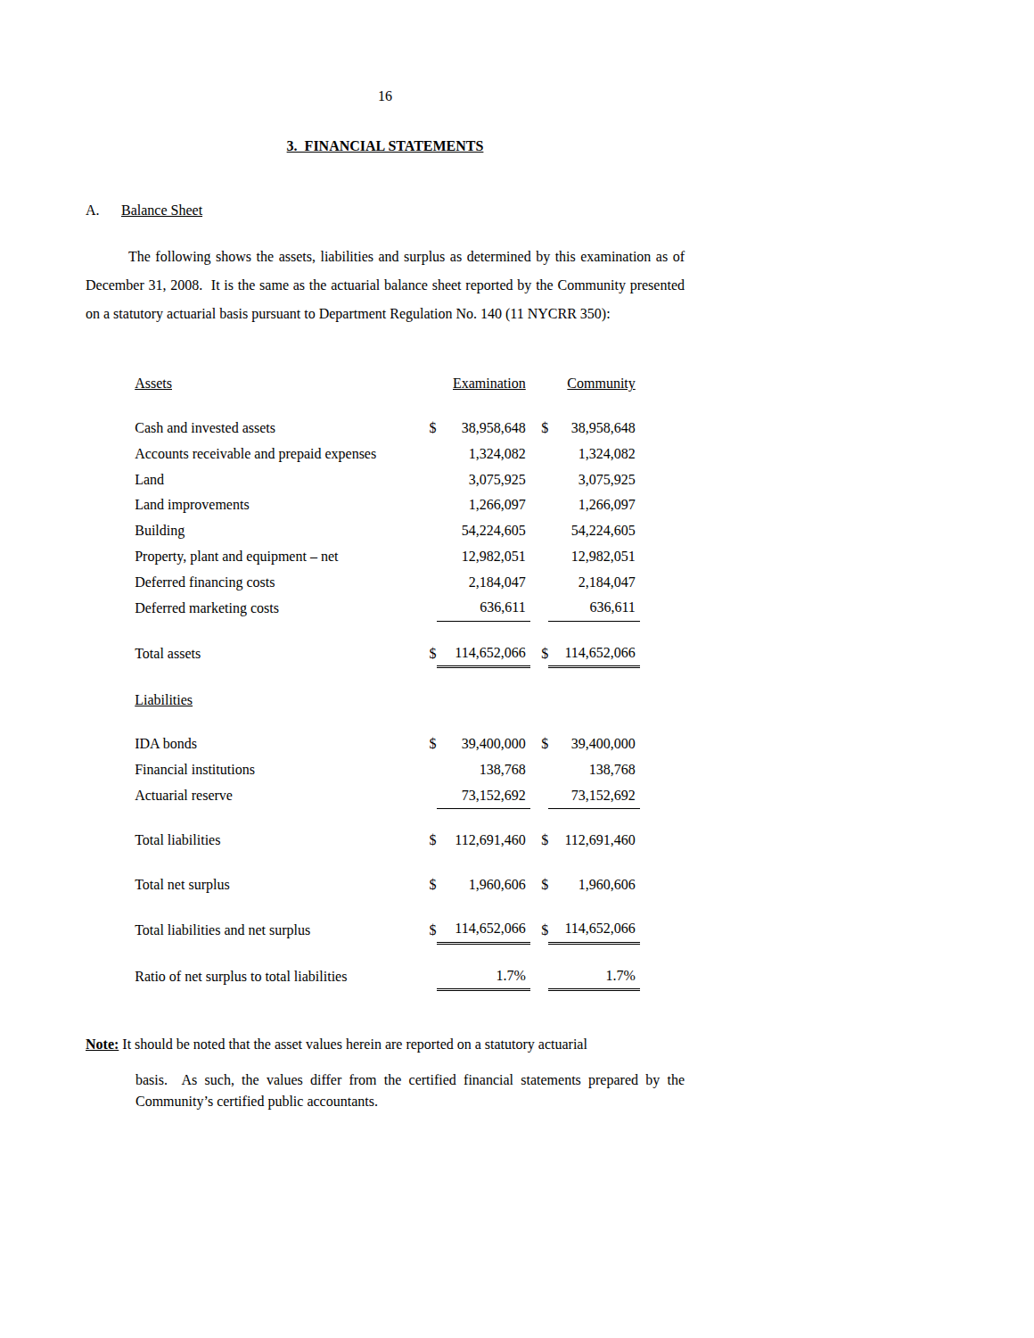16
3. FINANCIAL STATEMENTS
A. Balance Sheet
The following shows the assets, liabilities and surplus as determined by this examination as of December 31, 2008. It is the same as the actuarial balance sheet reported by the Community presented on a statutory actuarial basis pursuant to Department Regulation No. 140 (11 NYCRR 350):
| Assets | | Examination | | Community |
| Cash and invested assets | $ | 38,958,648 | $ | 38,958,648 |
| Accounts receivable and prepaid expenses | | 1,324,082 | | 1,324,082 |
| Land | | 3,075,925 | | 3,075,925 |
| Land improvements | | 1,266,097 | | 1,266,097 |
| Building | | 54,224,605 | | 54,224,605 |
| Property, plant and equipment – net | | 12,982,051 | | 12,982,051 |
| Deferred financing costs | | 2,184,047 | | 2,184,047 |
| Deferred marketing costs | | 636,611 | | 636,611 |
| Total assets | $ | 114,652,066 | $ | 114,652,066 |
| Liabilities | |
| IDA bonds | $ | 39,400,000 | $ | 39,400,000 |
| Financial institutions | | 138,768 | | 138,768 |
| Actuarial reserve | | 73,152,692 | | 73,152,692 |
| Total liabilities | $ | 112,691,460 | $ | 112,691,460 |
| Total net surplus | $ | 1,960,606 | $ | 1,960,606 |
| Total liabilities and net surplus | $ | 114,652,066 | $ | 114,652,066 |
| Ratio of net surplus to total liabilities | | 1.7% | | 1.7% |
Note: It should be noted that the asset values herein are reported on a statutory actuarial
basis. As such, the values differ from the certified financial statements prepared by the Community’s certified public accountants.